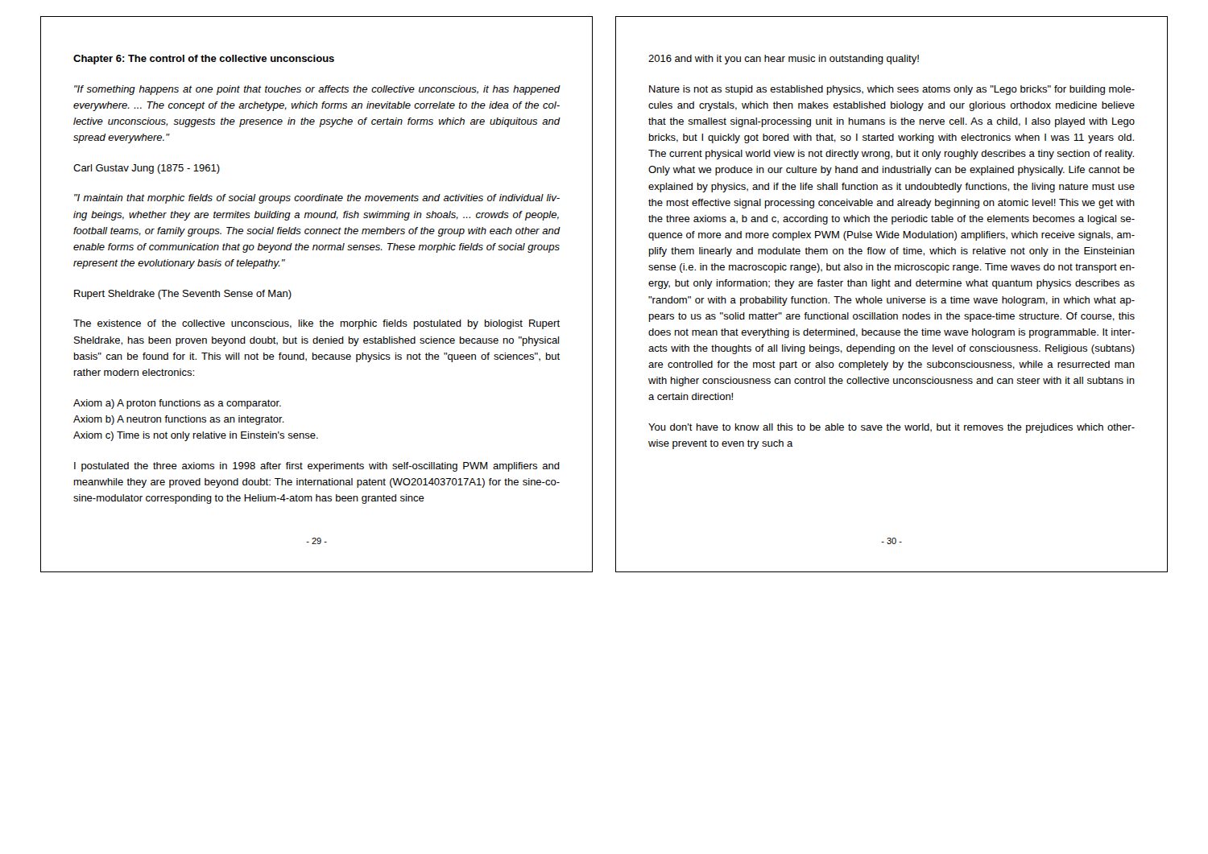Chapter 6: The control of the collective unconscious
"If something happens at one point that touches or affects the collective unconscious, it has happened everywhere. ... The concept of the archetype, which forms an inevitable correlate to the idea of the collective unconscious, suggests the presence in the psyche of certain forms which are ubiquitous and spread everywhere."
Carl Gustav Jung (1875 - 1961)
"I maintain that morphic fields of social groups coordinate the movements and activities of individual living beings, whether they are termites building a mound, fish swimming in shoals, ... crowds of people, football teams, or family groups. The social fields connect the members of the group with each other and enable forms of communication that go beyond the normal senses. These morphic fields of social groups represent the evolutionary basis of telepathy."
Rupert Sheldrake (The Seventh Sense of Man)
The existence of the collective unconscious, like the morphic fields postulated by biologist Rupert Sheldrake, has been proven beyond doubt, but is denied by established science because no "physical basis" can be found for it. This will not be found, because physics is not the "queen of sciences", but rather modern electronics:
Axiom a) A proton functions as a comparator.
Axiom b) A neutron functions as an integrator.
Axiom c) Time is not only relative in Einstein's sense.
I postulated the three axioms in 1998 after first experiments with self-oscillating PWM amplifiers and meanwhile they are proved beyond doubt: The international patent (WO2014037017A1) for the sine-cosine-modulator corresponding to the Helium-4-atom has been granted since
- 29 -
2016 and with it you can hear music in outstanding quality!
Nature is not as stupid as established physics, which sees atoms only as "Lego bricks" for building molecules and crystals, which then makes established biology and our glorious orthodox medicine believe that the smallest signal-processing unit in humans is the nerve cell. As a child, I also played with Lego bricks, but I quickly got bored with that, so I started working with electronics when I was 11 years old. The current physical world view is not directly wrong, but it only roughly describes a tiny section of reality. Only what we produce in our culture by hand and industrially can be explained physically. Life cannot be explained by physics, and if the life shall function as it undoubtedly functions, the living nature must use the most effective signal processing conceivable and already beginning on atomic level! This we get with the three axioms a, b and c, according to which the periodic table of the elements becomes a logical sequence of more and more complex PWM (Pulse Wide Modulation) amplifiers, which receive signals, amplify them linearly and modulate them on the flow of time, which is relative not only in the Einsteinian sense (i.e. in the macroscopic range), but also in the microscopic range. Time waves do not transport energy, but only information; they are faster than light and determine what quantum physics describes as "random" or with a probability function. The whole universe is a time wave hologram, in which what appears to us as "solid matter" are functional oscillation nodes in the space-time structure. Of course, this does not mean that everything is determined, because the time wave hologram is programmable. It interacts with the thoughts of all living beings, depending on the level of consciousness. Religious (subtans) are controlled for the most part or also completely by the subconsciousness, while a resurrected man with higher consciousness can control the collective unconsciousness and can steer with it all subtans in a certain direction!
You don't have to know all this to be able to save the world, but it removes the prejudices which otherwise prevent to even try such a
- 30 -